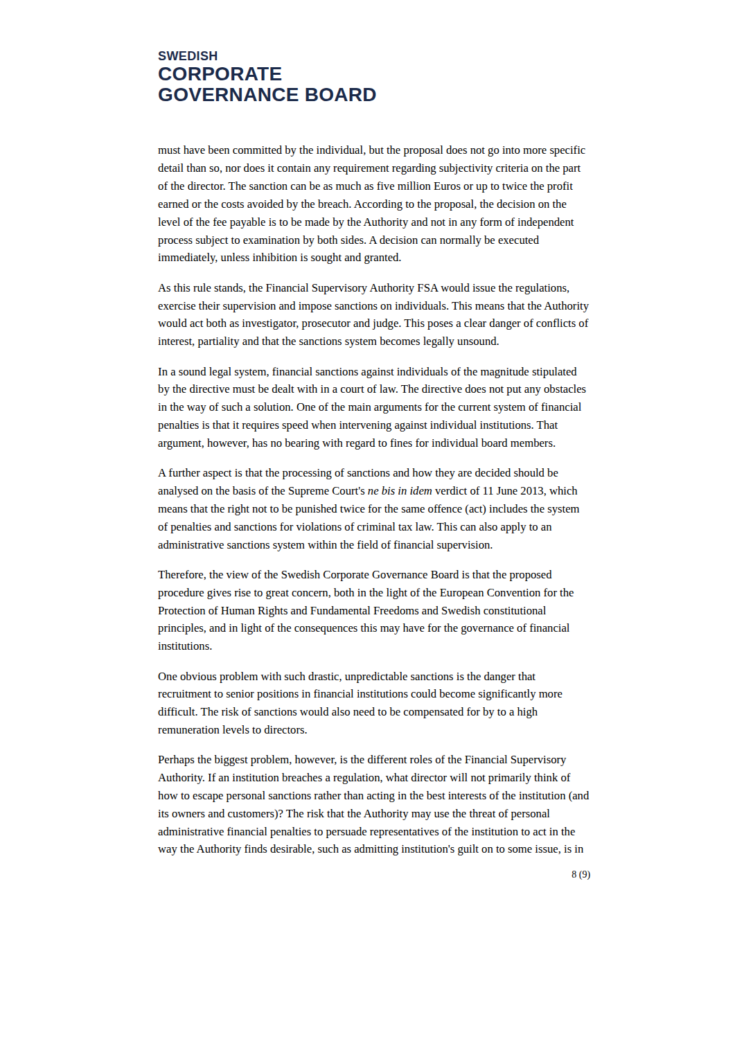SWEDISH
CORPORATE
GOVERNANCE BOARD
must have been committed by the individual, but the proposal does not go into more specific detail than so, nor does it contain any requirement regarding subjectivity criteria on the part of the director. The sanction can be as much as five million Euros or up to twice the profit earned or the costs avoided by the breach. According to the proposal, the decision on the level of the fee payable is to be made by the Authority and not in any form of independent process subject to examination by both sides. A decision can normally be executed immediately, unless inhibition is sought and granted.
As this rule stands, the Financial Supervisory Authority FSA would issue the regulations, exercise their supervision and impose sanctions on individuals. This means that the Authority would act both as investigator, prosecutor and judge. This poses a clear danger of conflicts of interest, partiality and that the sanctions system becomes legally unsound.
In a sound legal system, financial sanctions against individuals of the magnitude stipulated by the directive must be dealt with in a court of law. The directive does not put any obstacles in the way of such a solution. One of the main arguments for the current system of financial penalties is that it requires speed when intervening against individual institutions. That argument, however, has no bearing with regard to fines for individual board members.
A further aspect is that the processing of sanctions and how they are decided should be analysed on the basis of the Supreme Court's ne bis in idem verdict of 11 June 2013, which means that the right not to be punished twice for the same offence (act) includes the system of penalties and sanctions for violations of criminal tax law. This can also apply to an administrative sanctions system within the field of financial supervision.
Therefore, the view of the Swedish Corporate Governance Board is that the proposed procedure gives rise to great concern, both in the light of the European Convention for the Protection of Human Rights and Fundamental Freedoms and Swedish constitutional principles, and in light of the consequences this may have for the governance of financial institutions.
One obvious problem with such drastic, unpredictable sanctions is the danger that recruitment to senior positions in financial institutions could become significantly more difficult. The risk of sanctions would also need to be compensated for by to a high remuneration levels to directors.
Perhaps the biggest problem, however, is the different roles of the Financial Supervisory Authority. If an institution breaches a regulation, what director will not primarily think of how to escape personal sanctions rather than acting in the best interests of the institution (and its owners and customers)? The risk that the Authority may use the threat of personal administrative financial penalties to persuade representatives of the institution to act in the way the Authority finds desirable, such as admitting institution's guilt on to some issue, is in
8 (9)